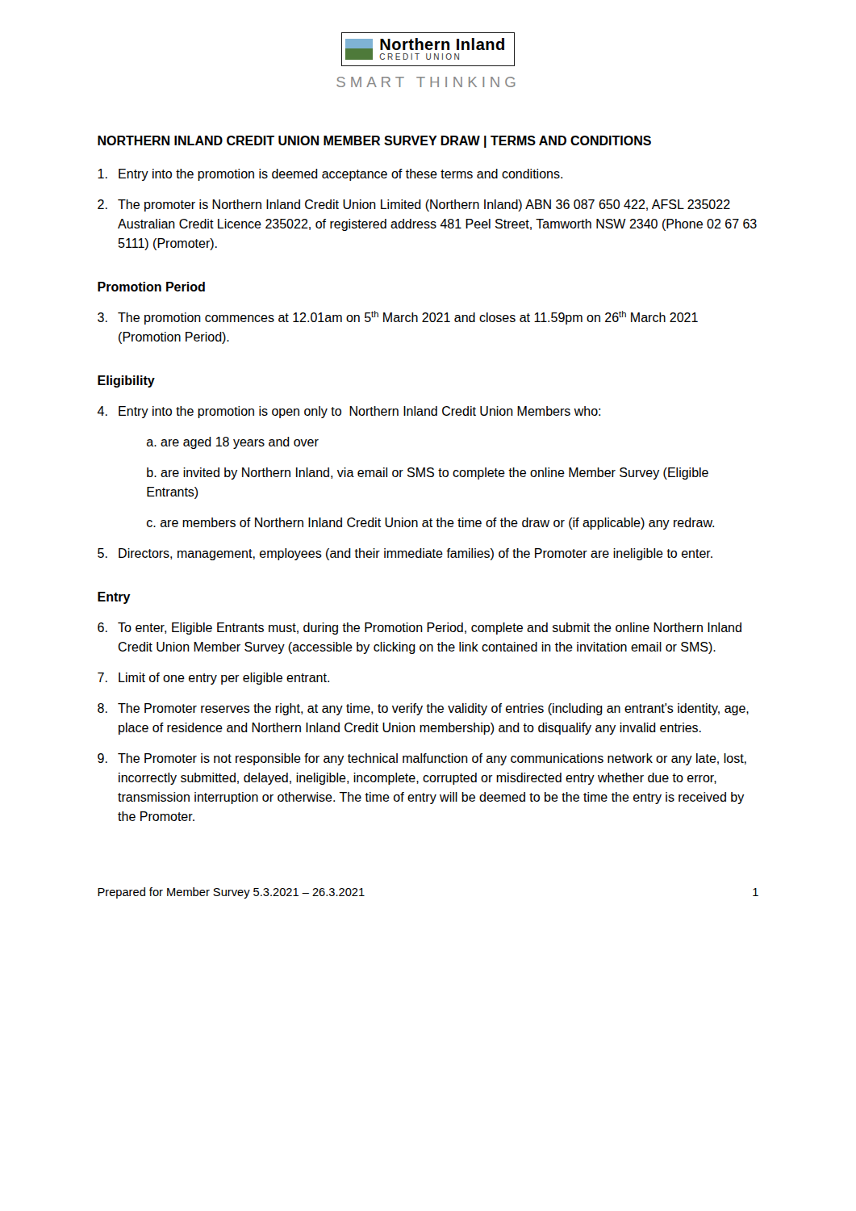Northern Inland CREDIT UNION
SMART THINKING
NORTHERN INLAND CREDIT UNION MEMBER SURVEY DRAW | TERMS AND CONDITIONS
1.
Entry into the promotion is deemed acceptance of these terms and conditions.
2.
The promoter is Northern Inland Credit Union Limited (Northern Inland) ABN 36 087 650 422, AFSL 235022 Australian Credit Licence 235022, of registered address 481 Peel Street, Tamworth NSW 2340 (Phone 02 67 63 5111) (Promoter).
Promotion Period
3.
The promotion commences at 12.01am on 5th March 2021 and closes at 11.59pm on 26th March 2021 (Promotion Period).
Eligibility
4.
Entry into the promotion is open only to Northern Inland Credit Union Members who:
a. are aged 18 years and over
b. are invited by Northern Inland, via email or SMS to complete the online Member Survey (Eligible Entrants)
c. are members of Northern Inland Credit Union at the time of the draw or (if applicable) any redraw.
5.
Directors, management, employees (and their immediate families) of the Promoter are ineligible to enter.
Entry
6.
To enter, Eligible Entrants must, during the Promotion Period, complete and submit the online Northern Inland Credit Union Member Survey (accessible by clicking on the link contained in the invitation email or SMS).
7.
Limit of one entry per eligible entrant.
8.
The Promoter reserves the right, at any time, to verify the validity of entries (including an entrant's identity, age, place of residence and Northern Inland Credit Union membership) and to disqualify any invalid entries.
9.
The Promoter is not responsible for any technical malfunction of any communications network or any late, lost, incorrectly submitted, delayed, ineligible, incomplete, corrupted or misdirected entry whether due to error, transmission interruption or otherwise. The time of entry will be deemed to be the time the entry is received by the Promoter.
Prepared for Member Survey 5.3.2021 – 26.3.2021
1